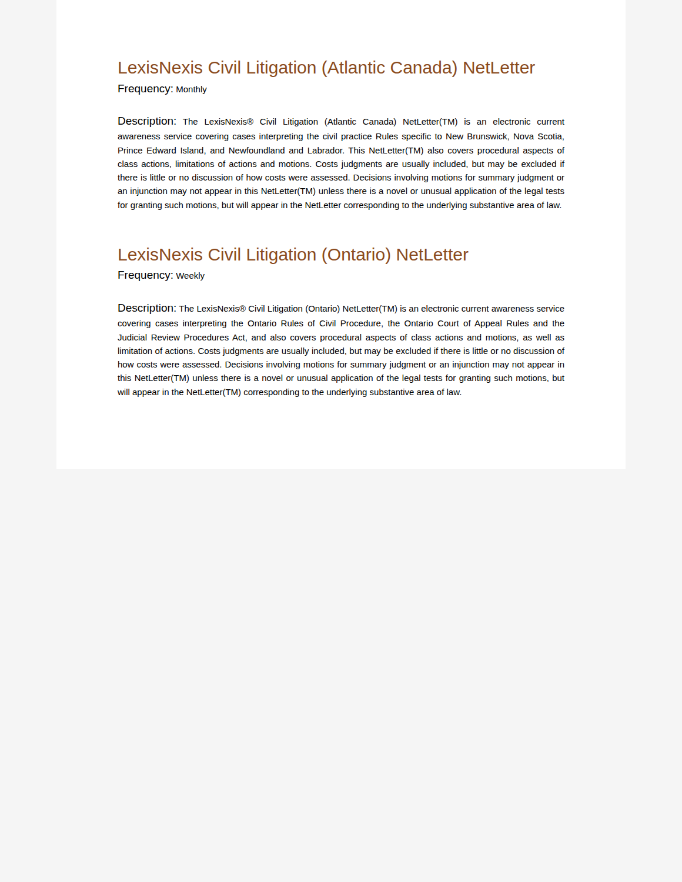LexisNexis Civil Litigation (Atlantic Canada) NetLetter
Frequency: Monthly
Description: The LexisNexis® Civil Litigation (Atlantic Canada) NetLetter(TM) is an electronic current awareness service covering cases interpreting the civil practice Rules specific to New Brunswick, Nova Scotia, Prince Edward Island, and Newfoundland and Labrador. This NetLetter(TM) also covers procedural aspects of class actions, limitations of actions and motions. Costs judgments are usually included, but may be excluded if there is little or no discussion of how costs were assessed. Decisions involving motions for summary judgment or an injunction may not appear in this NetLetter(TM) unless there is a novel or unusual application of the legal tests for granting such motions, but will appear in the NetLetter corresponding to the underlying substantive area of law.
LexisNexis Civil Litigation (Ontario) NetLetter
Frequency: Weekly
Description: The LexisNexis® Civil Litigation (Ontario) NetLetter(TM) is an electronic current awareness service covering cases interpreting the Ontario Rules of Civil Procedure, the Ontario Court of Appeal Rules and the Judicial Review Procedures Act, and also covers procedural aspects of class actions and motions, as well as limitation of actions. Costs judgments are usually included, but may be excluded if there is little or no discussion of how costs were assessed. Decisions involving motions for summary judgment or an injunction may not appear in this NetLetter(TM) unless there is a novel or unusual application of the legal tests for granting such motions, but will appear in the NetLetter(TM) corresponding to the underlying substantive area of law.